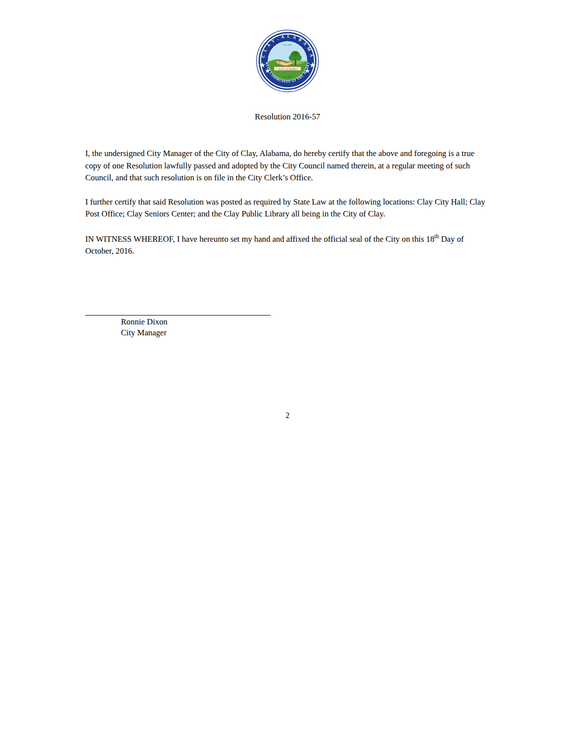C L A Y , A L A B A M A WITH COMMUNITY AT THE HEART CLAY, ALABAMA Est. 1818 Inc. 2000
Resolution 2016-57
I, the undersigned City Manager of the City of Clay, Alabama, do hereby certify that the above and foregoing is a true copy of one Resolution lawfully passed and adopted by the City Council named therein, at a regular meeting of such Council, and that such resolution is on file in the City Clerk’s Office.
I further certify that said Resolution was posted as required by State Law at the following locations: Clay City Hall; Clay Post Office; Clay Seniors Center; and the Clay Public Library all being in the City of Clay.
IN WITNESS WHEREOF, I have hereunto set my hand and affixed the official seal of the City on this 18th Day of October, 2016.
Ronnie Dixon
City Manager
2